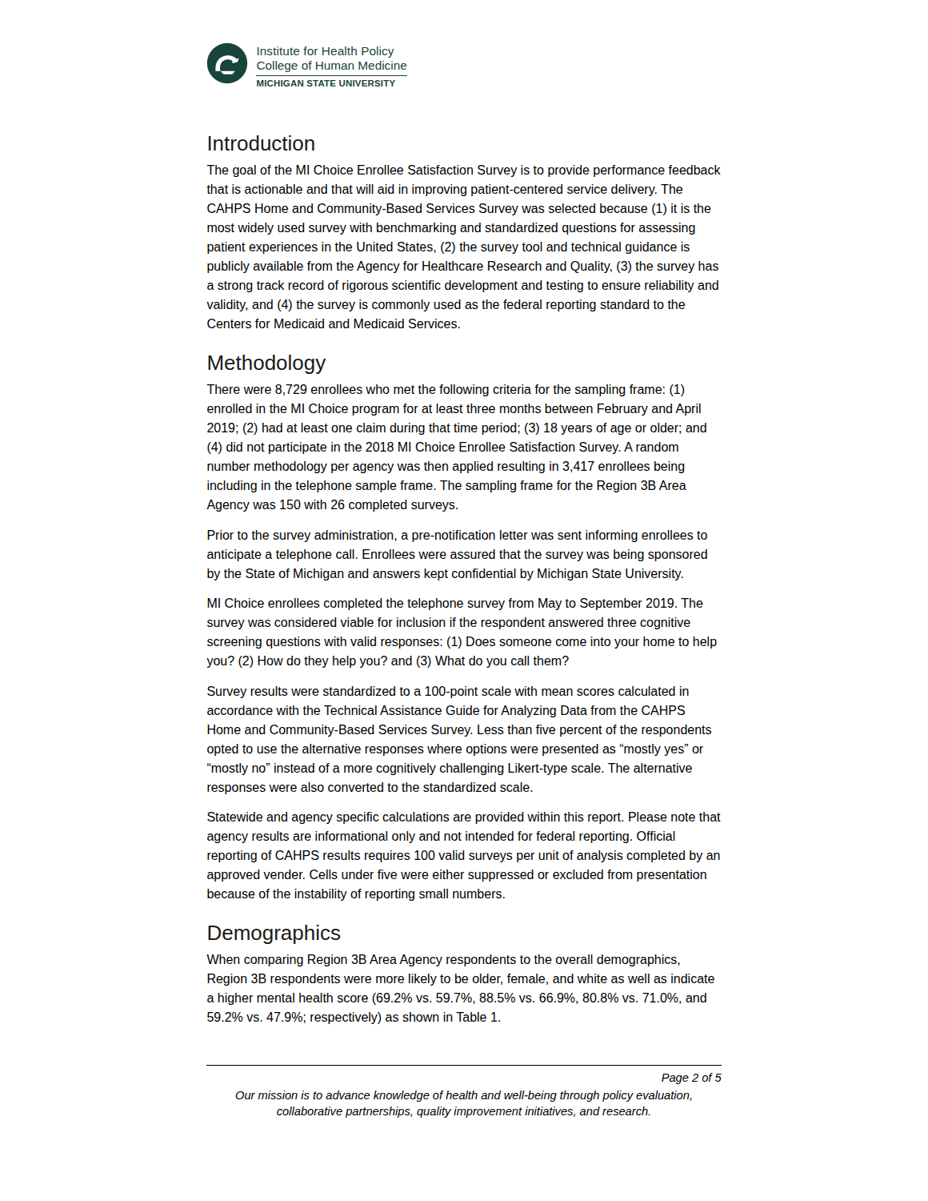Institute for Health Policy
College of Human Medicine
MICHIGAN STATE UNIVERSITY
Introduction
The goal of the MI Choice Enrollee Satisfaction Survey is to provide performance feedback that is actionable and that will aid in improving patient-centered service delivery. The CAHPS Home and Community-Based Services Survey was selected because (1) it is the most widely used survey with benchmarking and standardized questions for assessing patient experiences in the United States, (2) the survey tool and technical guidance is publicly available from the Agency for Healthcare Research and Quality, (3) the survey has a strong track record of rigorous scientific development and testing to ensure reliability and validity, and (4) the survey is commonly used as the federal reporting standard to the Centers for Medicaid and Medicaid Services.
Methodology
There were 8,729 enrollees who met the following criteria for the sampling frame: (1) enrolled in the MI Choice program for at least three months between February and April 2019; (2) had at least one claim during that time period; (3) 18 years of age or older; and (4) did not participate in the 2018 MI Choice Enrollee Satisfaction Survey. A random number methodology per agency was then applied resulting in 3,417 enrollees being including in the telephone sample frame. The sampling frame for the Region 3B Area Agency was 150 with 26 completed surveys.
Prior to the survey administration, a pre-notification letter was sent informing enrollees to anticipate a telephone call. Enrollees were assured that the survey was being sponsored by the State of Michigan and answers kept confidential by Michigan State University.
MI Choice enrollees completed the telephone survey from May to September 2019. The survey was considered viable for inclusion if the respondent answered three cognitive screening questions with valid responses: (1) Does someone come into your home to help you? (2) How do they help you? and (3) What do you call them?
Survey results were standardized to a 100-point scale with mean scores calculated in accordance with the Technical Assistance Guide for Analyzing Data from the CAHPS Home and Community-Based Services Survey. Less than five percent of the respondents opted to use the alternative responses where options were presented as “mostly yes” or “mostly no” instead of a more cognitively challenging Likert-type scale. The alternative responses were also converted to the standardized scale.
Statewide and agency specific calculations are provided within this report. Please note that agency results are informational only and not intended for federal reporting. Official reporting of CAHPS results requires 100 valid surveys per unit of analysis completed by an approved vender. Cells under five were either suppressed or excluded from presentation because of the instability of reporting small numbers.
Demographics
When comparing Region 3B Area Agency respondents to the overall demographics, Region 3B respondents were more likely to be older, female, and white as well as indicate a higher mental health score (69.2% vs. 59.7%, 88.5% vs. 66.9%, 80.8% vs. 71.0%, and 59.2% vs. 47.9%; respectively) as shown in Table 1.
Page 2 of 5
Our mission is to advance knowledge of health and well-being through policy evaluation, collaborative partnerships, quality improvement initiatives, and research.